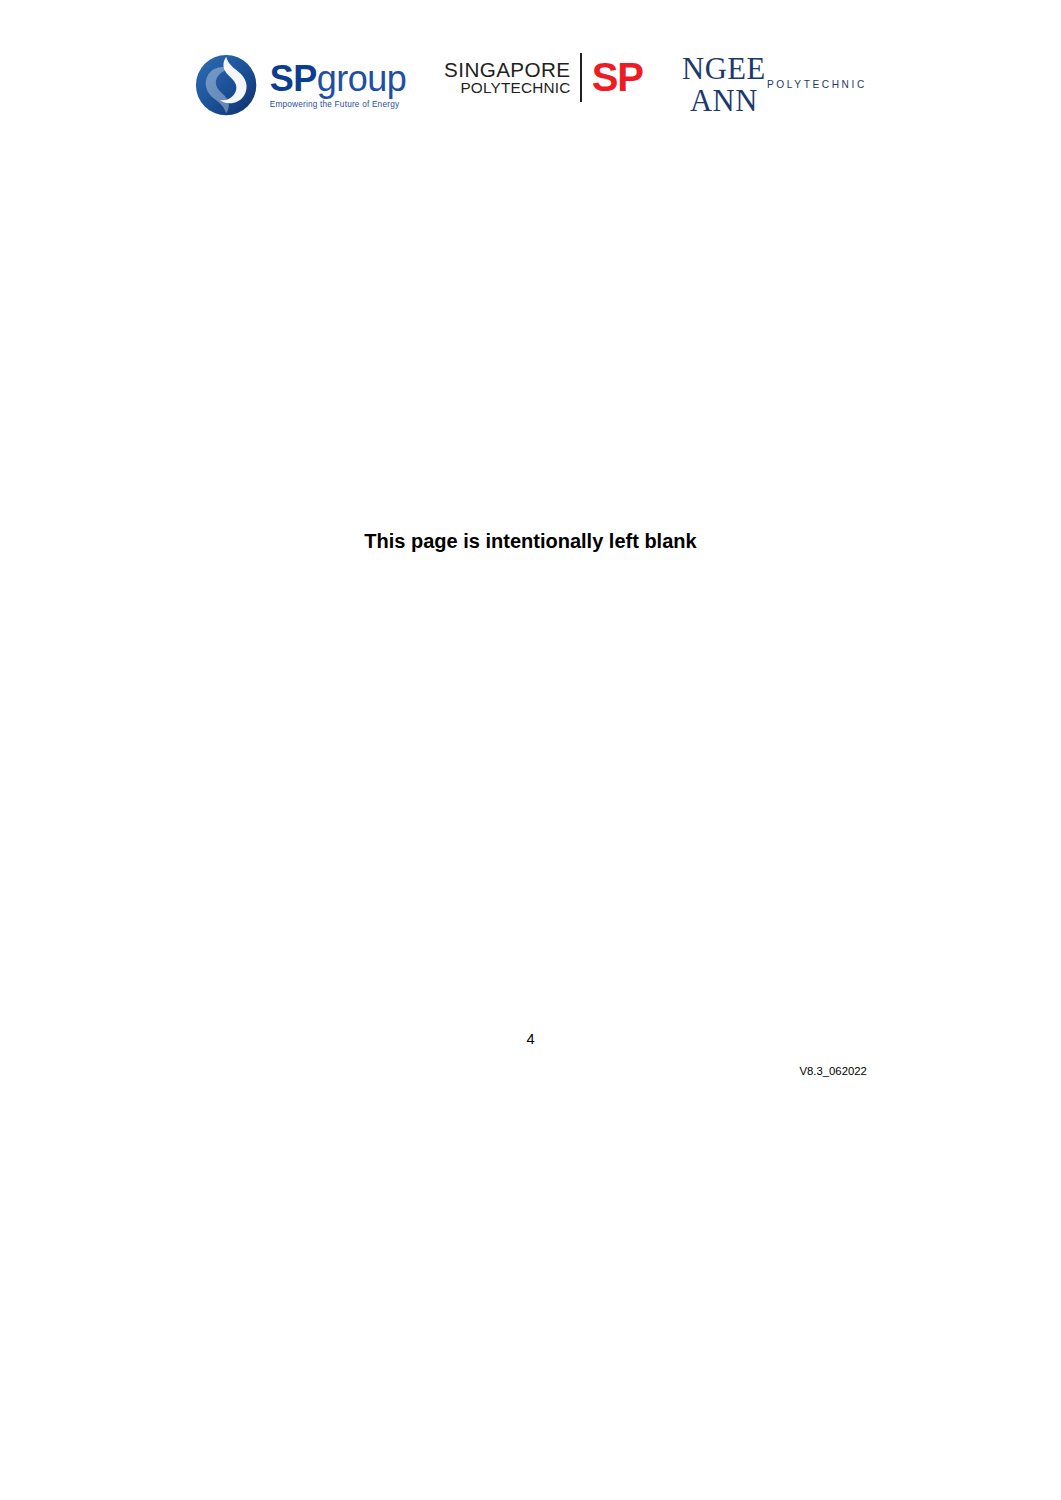SP group
Empowering the Future of Energy
SINGAPORE
POLYTECHNIC
SP
NGEE ANN
POLYTECHNIC
This page is intentionally left blank
4
V8.3_062022